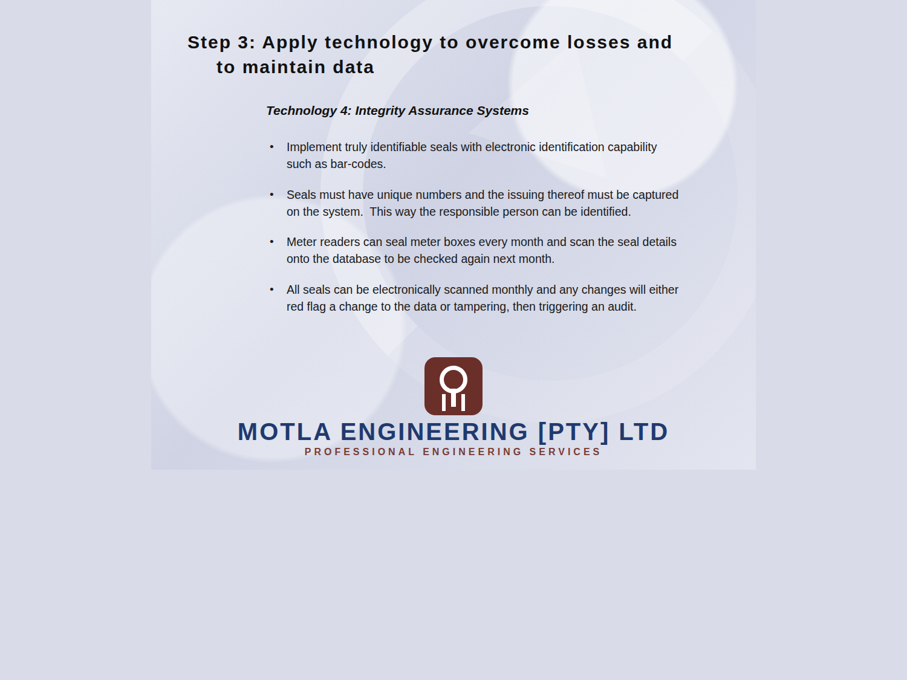Step 3: Apply technology to overcome losses andto maintain data
Technology 4: Integrity Assurance Systems
Implement truly identifiable seals with electronic identification capability such as bar-codes.
Seals must have unique numbers and the issuing thereof must be captured on the system. This way the responsible person can be identified.
Meter readers can seal meter boxes every month and scan the seal details onto the database to be checked again next month.
All seals can be electronically scanned monthly and any changes will either red flag a change to the data or tampering, then triggering an audit.
Motla Engineering [Pty] Ltd
Professional Engineering Services